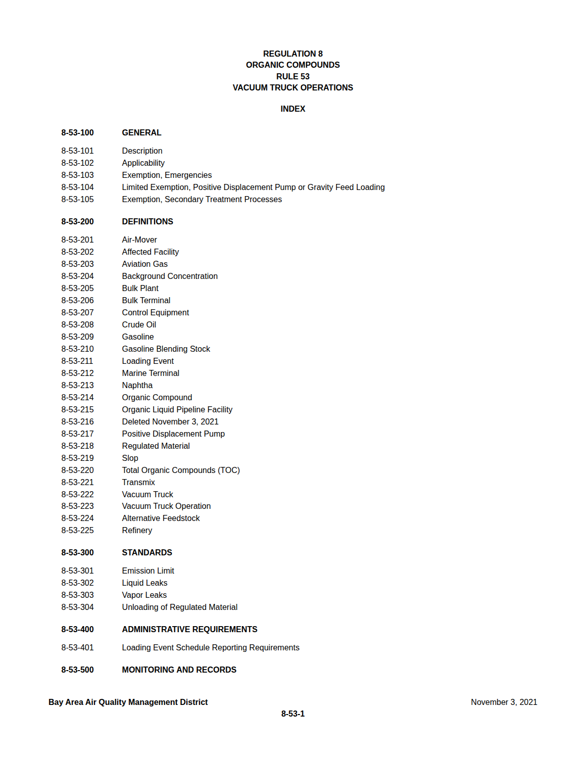REGULATION 8
ORGANIC COMPOUNDS
RULE 53
VACUUM TRUCK OPERATIONS
INDEX
8-53-100 GENERAL
8-53-101 Description
8-53-102 Applicability
8-53-103 Exemption, Emergencies
8-53-104 Limited Exemption, Positive Displacement Pump or Gravity Feed Loading
8-53-105 Exemption, Secondary Treatment Processes
8-53-200 DEFINITIONS
8-53-201 Air-Mover
8-53-202 Affected Facility
8-53-203 Aviation Gas
8-53-204 Background Concentration
8-53-205 Bulk Plant
8-53-206 Bulk Terminal
8-53-207 Control Equipment
8-53-208 Crude Oil
8-53-209 Gasoline
8-53-210 Gasoline Blending Stock
8-53-211 Loading Event
8-53-212 Marine Terminal
8-53-213 Naphtha
8-53-214 Organic Compound
8-53-215 Organic Liquid Pipeline Facility
8-53-216 Deleted November 3, 2021
8-53-217 Positive Displacement Pump
8-53-218 Regulated Material
8-53-219 Slop
8-53-220 Total Organic Compounds (TOC)
8-53-221 Transmix
8-53-222 Vacuum Truck
8-53-223 Vacuum Truck Operation
8-53-224 Alternative Feedstock
8-53-225 Refinery
8-53-300 STANDARDS
8-53-301 Emission Limit
8-53-302 Liquid Leaks
8-53-303 Vapor Leaks
8-53-304 Unloading of Regulated Material
8-53-400 ADMINISTRATIVE REQUIREMENTS
8-53-401 Loading Event Schedule Reporting Requirements
8-53-500 MONITORING AND RECORDS
Bay Area Air Quality Management District November 3, 2021
8-53-1